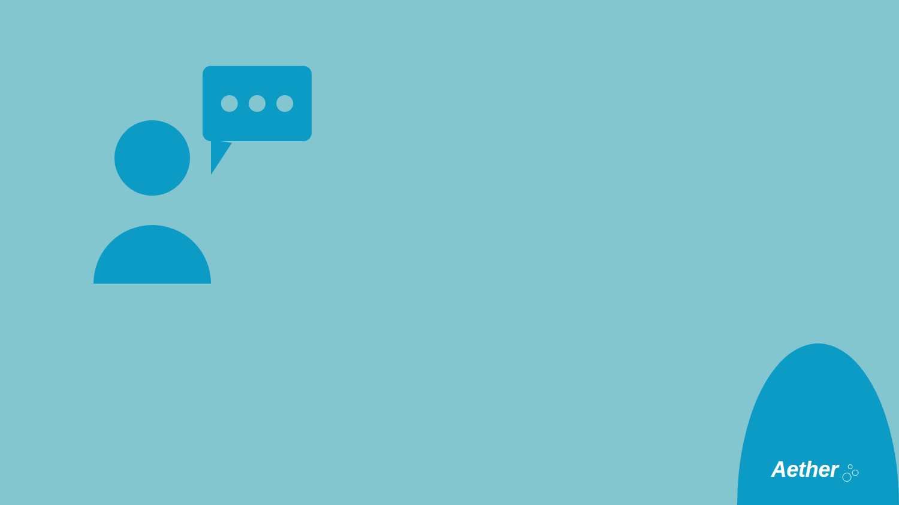Aether